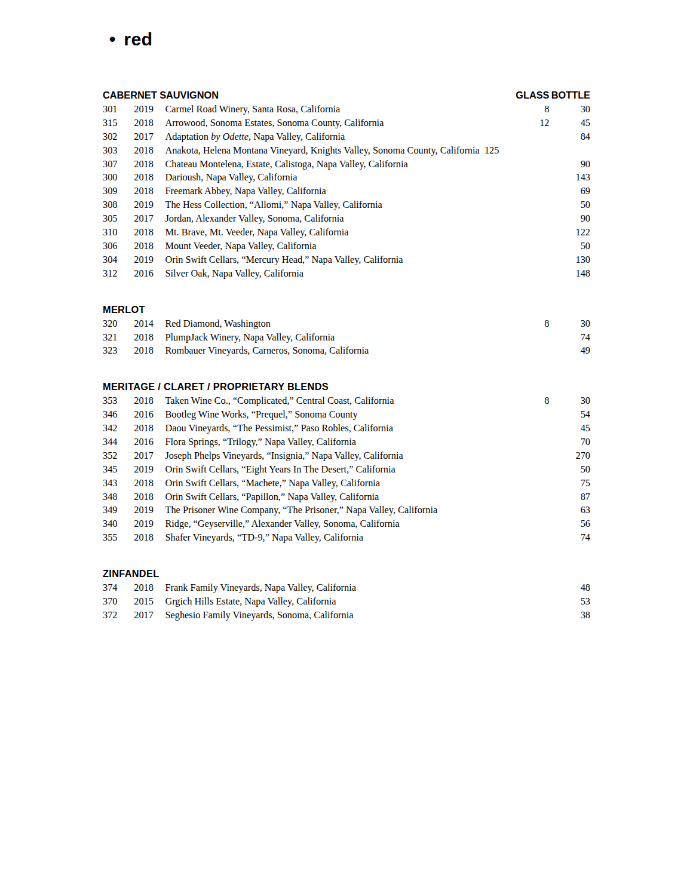red
| CABERNET SAUVIGNON | GLASS | BOTTLE |
| --- | --- | --- |
| 301 | 2019 | Carmel Road Winery, Santa Rosa, California | 8 | 30 |
| 315 | 2018 | Arrowood, Sonoma Estates, Sonoma County, California | 12 | 45 |
| 302 | 2017 | Adaptation by Odette , Napa Valley, California | | 84 |
| 303 | 2018 | Anakota, Helena Montana Vineyard, Knights Valley, Sonoma County, California 125 |
| 307 | 2018 | Chateau Montelena, Estate, Calistoga, Napa Valley, California | | 90 |
| 300 | 2018 | Darioush, Napa Valley, California | | 143 |
| 309 | 2018 | Freemark Abbey, Napa Valley, California | | 69 |
| 308 | 2019 | The Hess Collection, “Allomi,” Napa Valley, California | | 50 |
| 305 | 2017 | Jordan, Alexander Valley, Sonoma, California | | 90 |
| 310 | 2018 | Mt. Brave, Mt. Veeder, Napa Valley, California | | 122 |
| 306 | 2018 | Mount Veeder, Napa Valley, California | | 50 |
| 304 | 2019 | Orin Swift Cellars, “Mercury Head,” Napa Valley, California | | 130 |
| 312 | 2016 | Silver Oak, Napa Valley, California | | 148 |
MERLOT
| 320 | 2014 | Red Diamond, Washington | 8 | 30 |
| 321 | 2018 | PlumpJack Winery, Napa Valley, California | | 74 |
| 323 | 2018 | Rombauer Vineyards, Carneros, Sonoma, California | | 49 |
MERITAGE / CLARET / PROPRIETARY BLENDS
| 353 | 2018 | Taken Wine Co., “Complicated,” Central Coast, California | 8 | 30 |
| 346 | 2016 | Bootleg Wine Works, “Prequel,” Sonoma County | | 54 |
| 342 | 2018 | Daou Vineyards, “The Pessimist,” Paso Robles, California | | 45 |
| 344 | 2016 | Flora Springs, “Trilogy,” Napa Valley, California | | 70 |
| 352 | 2017 | Joseph Phelps Vineyards, “Insignia,” Napa Valley, California | | 270 |
| 345 | 2019 | Orin Swift Cellars, “Eight Years In The Desert,” California | | 50 |
| 343 | 2018 | Orin Swift Cellars, “Machete,” Napa Valley, California | | 75 |
| 348 | 2018 | Orin Swift Cellars, “Papillon,” Napa Valley, California | | 87 |
| 349 | 2019 | The Prisoner Wine Company, “The Prisoner,” Napa Valley, California | | 63 |
| 340 | 2019 | Ridge, “Geyserville,” Alexander Valley, Sonoma, California | | 56 |
| 355 | 2018 | Shafer Vineyards, “TD-9,” Napa Valley, California | | 74 |
ZINFANDEL
| 374 | 2018 | Frank Family Vineyards, Napa Valley, California | | 48 |
| 370 | 2015 | Grgich Hills Estate, Napa Valley, California | | 53 |
| 372 | 2017 | Seghesio Family Vineyards, Sonoma, California | | 38 |